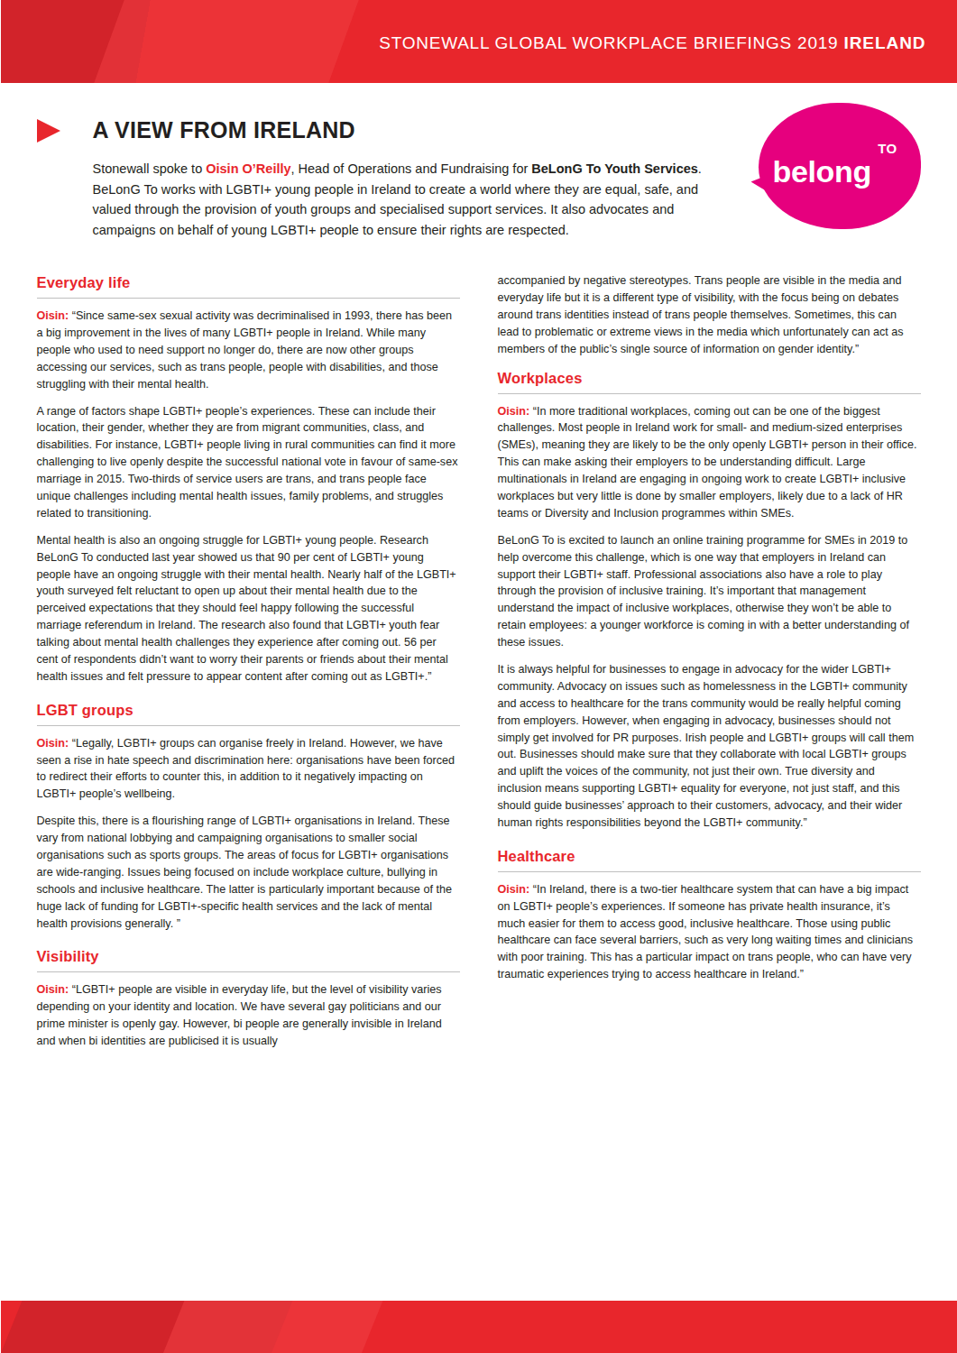Stonewall Global Workplace Briefings 2019 Ireland
belong
TO
A VIEW FROM IRELAND
Stonewall spoke to Oisin O’Reilly, Head of Operations and Fundraising for BeLonG To Youth Services. BeLonG To works with LGBTI+ young people in Ireland to create a world where they are equal, safe, and valued through the provision of youth groups and specialised support services. It also advocates and campaigns on behalf of young LGBTI+ people to ensure their rights are respected.
Everyday life
Oisin: “Since same-sex sexual activity was decriminalised in 1993, there has been a big improvement in the lives of many LGBTI+ people in Ireland. While many people who used to need support no longer do, there are now other groups accessing our services, such as trans people, people with disabilities, and those struggling with their mental health.
A range of factors shape LGBTI+ people’s experiences. These can include their location, their gender, whether they are from migrant communities, class, and disabilities. For instance, LGBTI+ people living in rural communities can find it more challenging to live openly despite the successful national vote in favour of same-sex marriage in 2015. Two-thirds of service users are trans, and trans people face unique challenges including mental health issues, family problems, and struggles related to transitioning.
Mental health is also an ongoing struggle for LGBTI+ young people. Research BeLonG To conducted last year showed us that 90 per cent of LGBTI+ young people have an ongoing struggle with their mental health. Nearly half of the LGBTI+ youth surveyed felt reluctant to open up about their mental health due to the perceived expectations that they should feel happy following the successful marriage referendum in Ireland. The research also found that LGBTI+ youth fear talking about mental health challenges they experience after coming out. 56 per cent of respondents didn’t want to worry their parents or friends about their mental health issues and felt pressure to appear content after coming out as LGBTI+.”
LGBT groups
Oisin: “Legally, LGBTI+ groups can organise freely in Ireland. However, we have seen a rise in hate speech and discrimination here: organisations have been forced to redirect their efforts to counter this, in addition to it negatively impacting on LGBTI+ people’s wellbeing.
Despite this, there is a flourishing range of LGBTI+ organisations in Ireland. These vary from national lobbying and campaigning organisations to smaller social organisations such as sports groups. The areas of focus for LGBTI+ organisations are wide-ranging. Issues being focused on include workplace culture, bullying in schools and inclusive healthcare. The latter is particularly important because of the huge lack of funding for LGBTI+-specific health services and the lack of mental health provisions generally. ”
Visibility
Oisin: “LGBTI+ people are visible in everyday life, but the level of visibility varies depending on your identity and location. We have several gay politicians and our prime minister is openly gay. However, bi people are generally invisible in Ireland and when bi identities are publicised it is usually
accompanied by negative stereotypes. Trans people are visible in the media and everyday life but it is a different type of visibility, with the focus being on debates around trans identities instead of trans people themselves. Sometimes, this can lead to problematic or extreme views in the media which unfortunately can act as members of the public’s single source of information on gender identity.”
Workplaces
Oisin: “In more traditional workplaces, coming out can be one of the biggest challenges. Most people in Ireland work for small- and medium-sized enterprises (SMEs), meaning they are likely to be the only openly LGBTI+ person in their office. This can make asking their employers to be understanding difficult. Large multinationals in Ireland are engaging in ongoing work to create LGBTI+ inclusive workplaces but very little is done by smaller employers, likely due to a lack of HR teams or Diversity and Inclusion programmes within SMEs.
BeLonG To is excited to launch an online training programme for SMEs in 2019 to help overcome this challenge, which is one way that employers in Ireland can support their LGBTI+ staff. Professional associations also have a role to play through the provision of inclusive training. It’s important that management understand the impact of inclusive workplaces, otherwise they won’t be able to retain employees: a younger workforce is coming in with a better understanding of these issues.
It is always helpful for businesses to engage in advocacy for the wider LGBTI+ community. Advocacy on issues such as homelessness in the LGBTI+ community and access to healthcare for the trans community would be really helpful coming from employers. However, when engaging in advocacy, businesses should not simply get involved for PR purposes. Irish people and LGBTI+ groups will call them out. Businesses should make sure that they collaborate with local LGBTI+ groups and uplift the voices of the community, not just their own. True diversity and inclusion means supporting LGBTI+ equality for everyone, not just staff, and this should guide businesses’ approach to their customers, advocacy, and their wider human rights responsibilities beyond the LGBTI+ community.”
Healthcare
Oisin: “In Ireland, there is a two-tier healthcare system that can have a big impact on LGBTI+ people’s experiences. If someone has private health insurance, it’s much easier for them to access good, inclusive healthcare. Those using public healthcare can face several barriers, such as very long waiting times and clinicians with poor training. This has a particular impact on trans people, who can have very traumatic experiences trying to access healthcare in Ireland.”